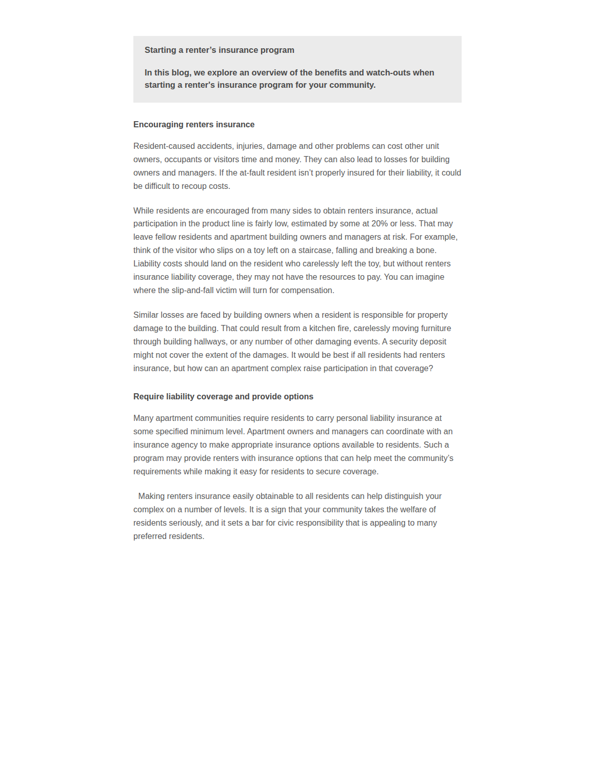Starting a renter’s insurance program
In this blog, we explore an overview of the benefits and watch-outs when starting a renter's insurance program for your community.
Encouraging renters insurance
Resident-caused accidents, injuries, damage and other problems can cost other unit owners, occupants or visitors time and money. They can also lead to losses for building owners and managers. If the at-fault resident isn’t properly insured for their liability, it could be difficult to recoup costs.
While residents are encouraged from many sides to obtain renters insurance, actual participation in the product line is fairly low, estimated by some at 20% or less. That may leave fellow residents and apartment building owners and managers at risk. For example, think of the visitor who slips on a toy left on a staircase, falling and breaking a bone. Liability costs should land on the resident who carelessly left the toy, but without renters insurance liability coverage, they may not have the resources to pay. You can imagine where the slip-and-fall victim will turn for compensation.
Similar losses are faced by building owners when a resident is responsible for property damage to the building. That could result from a kitchen fire, carelessly moving furniture through building hallways, or any number of other damaging events. A security deposit might not cover the extent of the damages. It would be best if all residents had renters insurance, but how can an apartment complex raise participation in that coverage?
Require liability coverage and provide options
Many apartment communities require residents to carry personal liability insurance at some specified minimum level. Apartment owners and managers can coordinate with an insurance agency to make appropriate insurance options available to residents. Such a program may provide renters with insurance options that can help meet the community’s requirements while making it easy for residents to secure coverage.
Making renters insurance easily obtainable to all residents can help distinguish your complex on a number of levels. It is a sign that your community takes the welfare of residents seriously, and it sets a bar for civic responsibility that is appealing to many preferred residents.